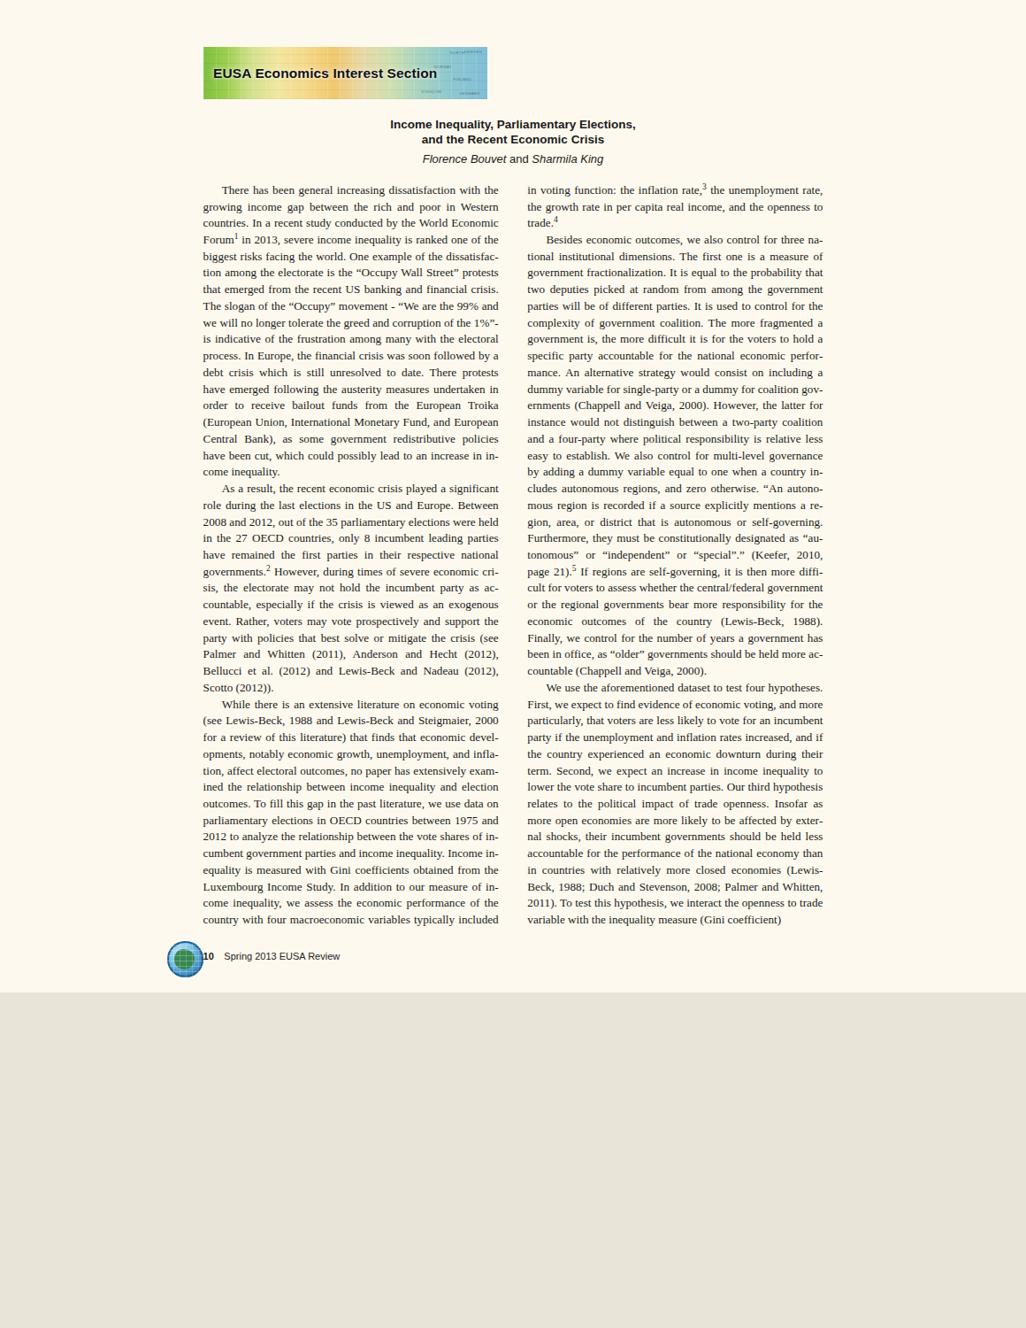NORTH SWEDEN NORWAY FINLAND KINGDOM DENMARK
EUSA Economics Interest Section
Income Inequality, Parliamentary Elections,
and the Recent Economic Crisis
Florence Bouvet and Sharmila King
There has been general increasing dissatisfaction with the growing income gap between the rich and poor in Western countries. In a recent study conducted by the World Economic Forum1 in 2013, severe income inequality is ranked one of the biggest risks facing the world. One example of the dissatisfaction among the electorate is the “Occupy Wall Street” protests that emerged from the recent US banking and financial crisis. The slogan of the “Occupy” movement - “We are the 99% and we will no longer tolerate the greed and corruption of the 1%”- is indicative of the frustration among many with the electoral process. In Europe, the financial crisis was soon followed by a debt crisis which is still unresolved to date. There protests have emerged following the austerity measures undertaken in order to receive bailout funds from the European Troika (European Union, International Monetary Fund, and European Central Bank), as some government redistributive policies have been cut, which could possibly lead to an increase in income inequality.
As a result, the recent economic crisis played a significant role during the last elections in the US and Europe. Between 2008 and 2012, out of the 35 parliamentary elections were held in the 27 OECD countries, only 8 incumbent leading parties have remained the first parties in their respective national governments.2 However, during times of severe economic crisis, the electorate may not hold the incumbent party as accountable, especially if the crisis is viewed as an exogenous event. Rather, voters may vote prospectively and support the party with policies that best solve or mitigate the crisis (see Palmer and Whitten (2011), Anderson and Hecht (2012), Bellucci et al. (2012) and Lewis-Beck and Nadeau (2012), Scotto (2012)).
While there is an extensive literature on economic voting (see Lewis-Beck, 1988 and Lewis-Beck and Steigmaier, 2000 for a review of this literature) that finds that economic developments, notably economic growth, unemployment, and inflation, affect electoral outcomes, no paper has extensively examined the relationship between income inequality and election outcomes. To fill this gap in the past literature, we use data on parliamentary elections in OECD countries between 1975 and 2012 to analyze the relationship between the vote shares of incumbent government parties and income inequality. Income inequality is measured with Gini coefficients obtained from the Luxembourg Income Study. In addition to our measure of income inequality, we assess the economic performance of the country with four macroeconomic variables typically included in voting function: the inflation rate,3 the unemployment rate, the growth rate in per capita real income, and the openness to trade.4
Besides economic outcomes, we also control for three national institutional dimensions. The first one is a measure of government fractionalization. It is equal to the probability that two deputies picked at random from among the government parties will be of different parties. It is used to control for the complexity of government coalition. The more fragmented a government is, the more difficult it is for the voters to hold a specific party accountable for the national economic performance. An alternative strategy would consist on including a dummy variable for single-party or a dummy for coalition governments (Chappell and Veiga, 2000). However, the latter for instance would not distinguish between a two-party coalition and a four-party where political responsibility is relative less easy to establish. We also control for multi-level governance by adding a dummy variable equal to one when a country includes autonomous regions, and zero otherwise. “An autonomous region is recorded if a source explicitly mentions a region, area, or district that is autonomous or self-governing. Furthermore, they must be constitutionally designated as “autonomous” or “independent” or “special”.” (Keefer, 2010, page 21).5 If regions are self-governing, it is then more difficult for voters to assess whether the central/federal government or the regional governments bear more responsibility for the economic outcomes of the country (Lewis-Beck, 1988). Finally, we control for the number of years a government has been in office, as “older” governments should be held more accountable (Chappell and Veiga, 2000).
We use the aforementioned dataset to test four hypotheses. First, we expect to find evidence of economic voting, and more particularly, that voters are less likely to vote for an incumbent party if the unemployment and inflation rates increased, and if the country experienced an economic downturn during their term. Second, we expect an increase in income inequality to lower the vote share to incumbent parties. Our third hypothesis relates to the political impact of trade openness. Insofar as more open economies are more likely to be affected by external shocks, their incumbent governments should be held less accountable for the performance of the national economy than in countries with relatively more closed economies (Lewis-Beck, 1988; Duch and Stevenson, 2008; Palmer and Whitten, 2011). To test this hypothesis, we interact the openness to trade variable with the inequality measure (Gini coefficient)
10 Spring 2013 EUSA Review